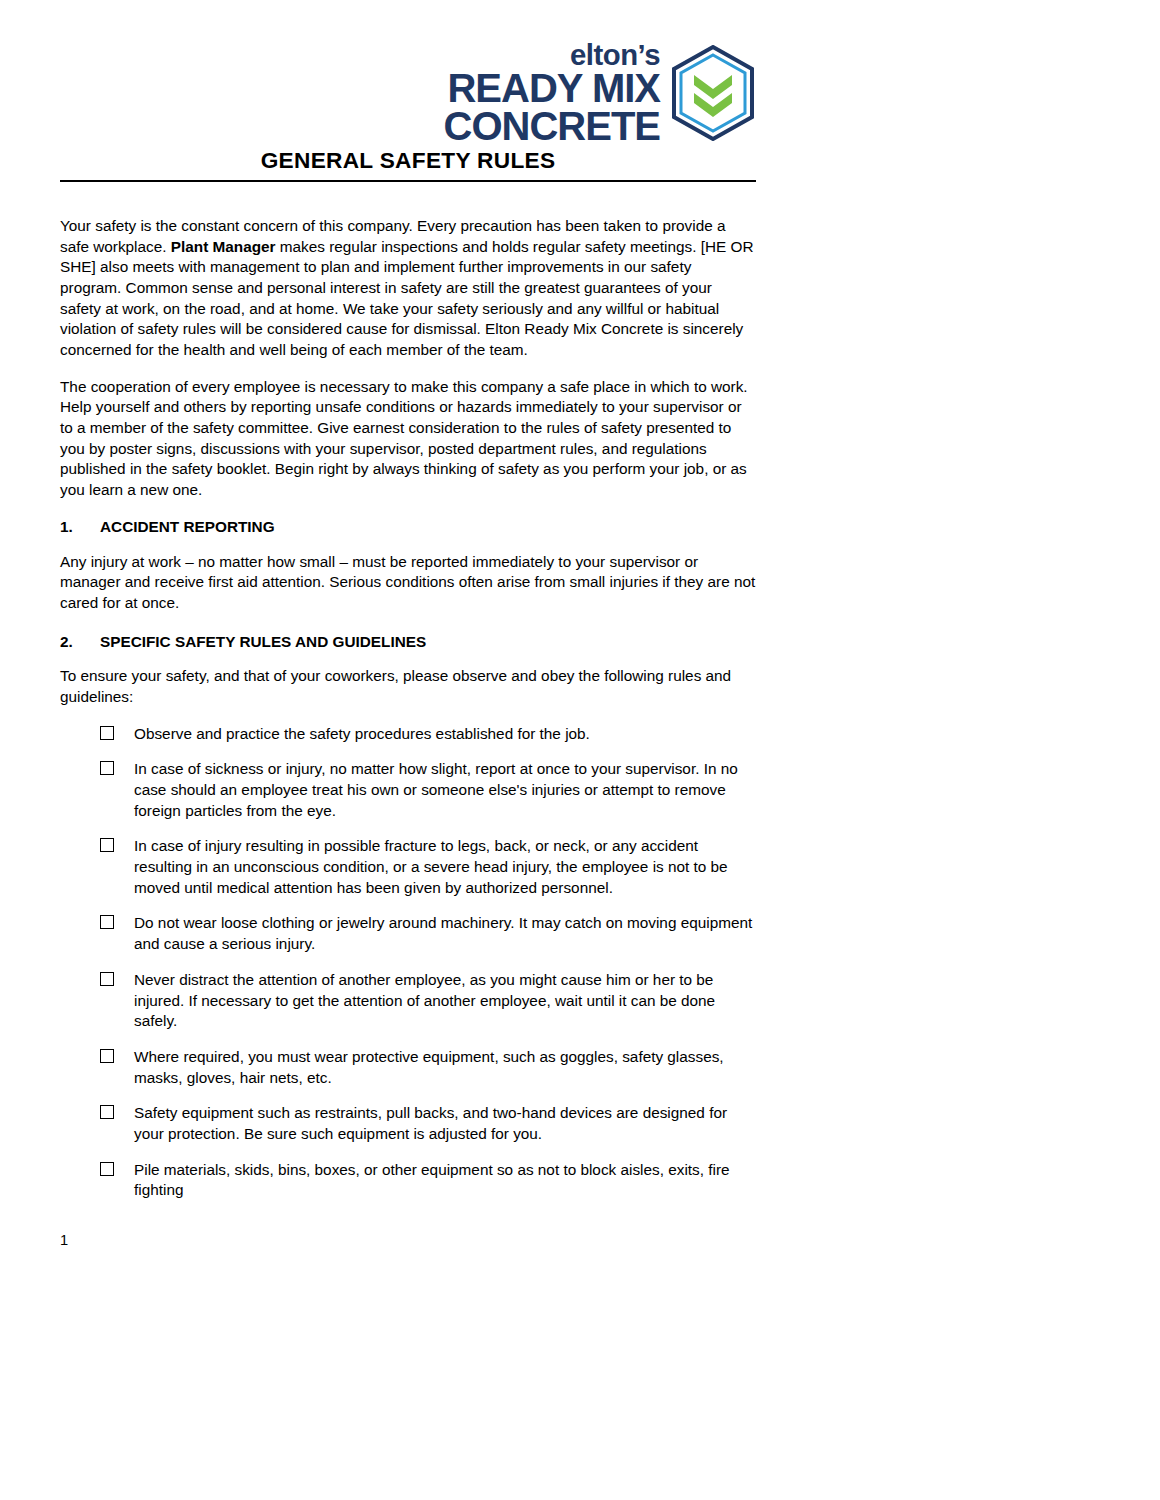elton’s READY MIX CONCRETE
GENERAL SAFETY RULES
Your safety is the constant concern of this company. Every precaution has been taken to provide a safe workplace. Plant Manager makes regular inspections and holds regular safety meetings. [HE OR SHE] also meets with management to plan and implement further improvements in our safety program. Common sense and personal interest in safety are still the greatest guarantees of your safety at work, on the road, and at home. We take your safety seriously and any willful or habitual violation of safety rules will be considered cause for dismissal. Elton Ready Mix Concrete is sincerely concerned for the health and well being of each member of the team.
The cooperation of every employee is necessary to make this company a safe place in which to work. Help yourself and others by reporting unsafe conditions or hazards immediately to your supervisor or to a member of the safety committee. Give earnest consideration to the rules of safety presented to you by poster signs, discussions with your supervisor, posted department rules, and regulations published in the safety booklet. Begin right by always thinking of safety as you perform your job, or as you learn a new one.
Accident Reporting
Any injury at work – no matter how small – must be reported immediately to your supervisor or manager and receive first aid attention. Serious conditions often arise from small injuries if they are not cared for at once.
Specific Safety Rules and Guidelines
To ensure your safety, and that of your coworkers, please observe and obey the following rules and guidelines:
Observe and practice the safety procedures established for the job.
In case of sickness or injury, no matter how slight, report at once to your supervisor. In no case should an employee treat his own or someone else's injuries or attempt to remove foreign particles from the eye.
In case of injury resulting in possible fracture to legs, back, or neck, or any accident resulting in an unconscious condition, or a severe head injury, the employee is not to be moved until medical attention has been given by authorized personnel.
Do not wear loose clothing or jewelry around machinery. It may catch on moving equipment and cause a serious injury.
Never distract the attention of another employee, as you might cause him or her to be injured. If necessary to get the attention of another employee, wait until it can be done safely.
Where required, you must wear protective equipment, such as goggles, safety glasses, masks, gloves, hair nets, etc.
Safety equipment such as restraints, pull backs, and two-hand devices are designed for your protection. Be sure such equipment is adjusted for you.
Pile materials, skids, bins, boxes, or other equipment so as not to block aisles, exits, fire fighting
1